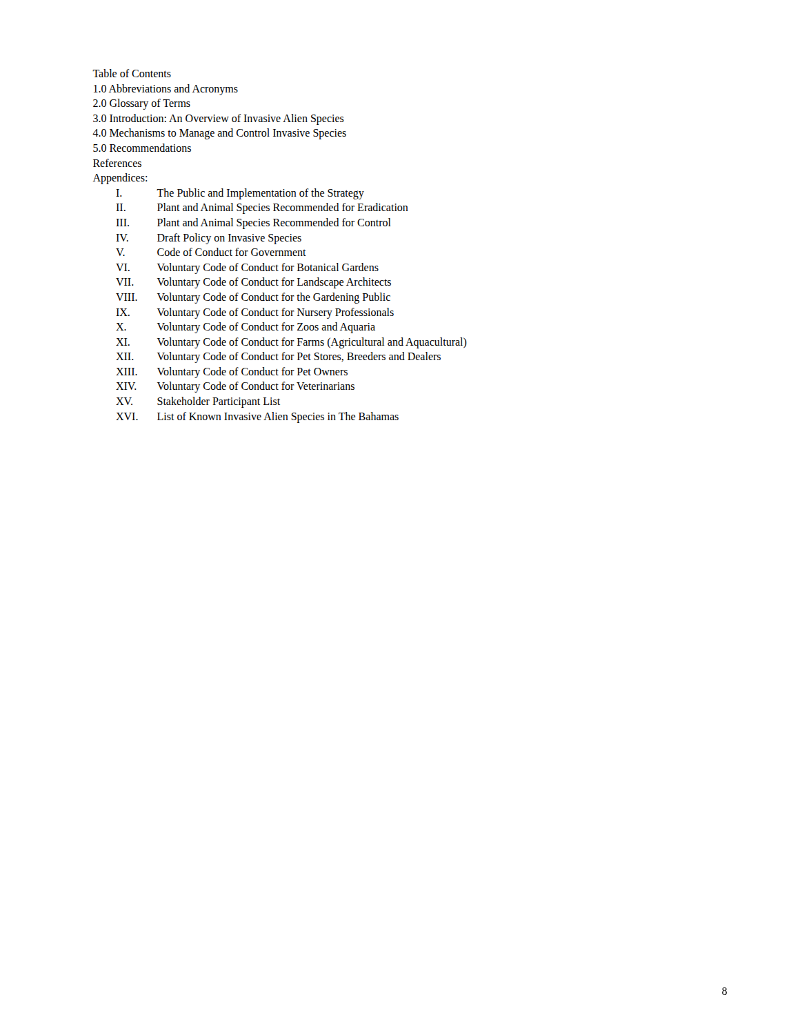Table of Contents
1.0 Abbreviations and Acronyms
2.0 Glossary of Terms
3.0 Introduction: An Overview of Invasive Alien Species
4.0 Mechanisms to Manage and Control Invasive Species
5.0 Recommendations
References
Appendices:
I. The Public and Implementation of the Strategy
II. Plant and Animal Species Recommended for Eradication
III. Plant and Animal Species Recommended for Control
IV. Draft Policy on Invasive Species
V. Code of Conduct for Government
VI. Voluntary Code of Conduct for Botanical Gardens
VII. Voluntary Code of Conduct for Landscape Architects
VIII. Voluntary Code of Conduct for the Gardening Public
IX. Voluntary Code of Conduct for Nursery Professionals
X. Voluntary Code of Conduct for Zoos and Aquaria
XI. Voluntary Code of Conduct for Farms (Agricultural and Aquacultural)
XII. Voluntary Code of Conduct for Pet Stores, Breeders and Dealers
XIII. Voluntary Code of Conduct for Pet Owners
XIV. Voluntary Code of Conduct for Veterinarians
XV. Stakeholder Participant List
XVI. List of Known Invasive Alien Species in The Bahamas
8